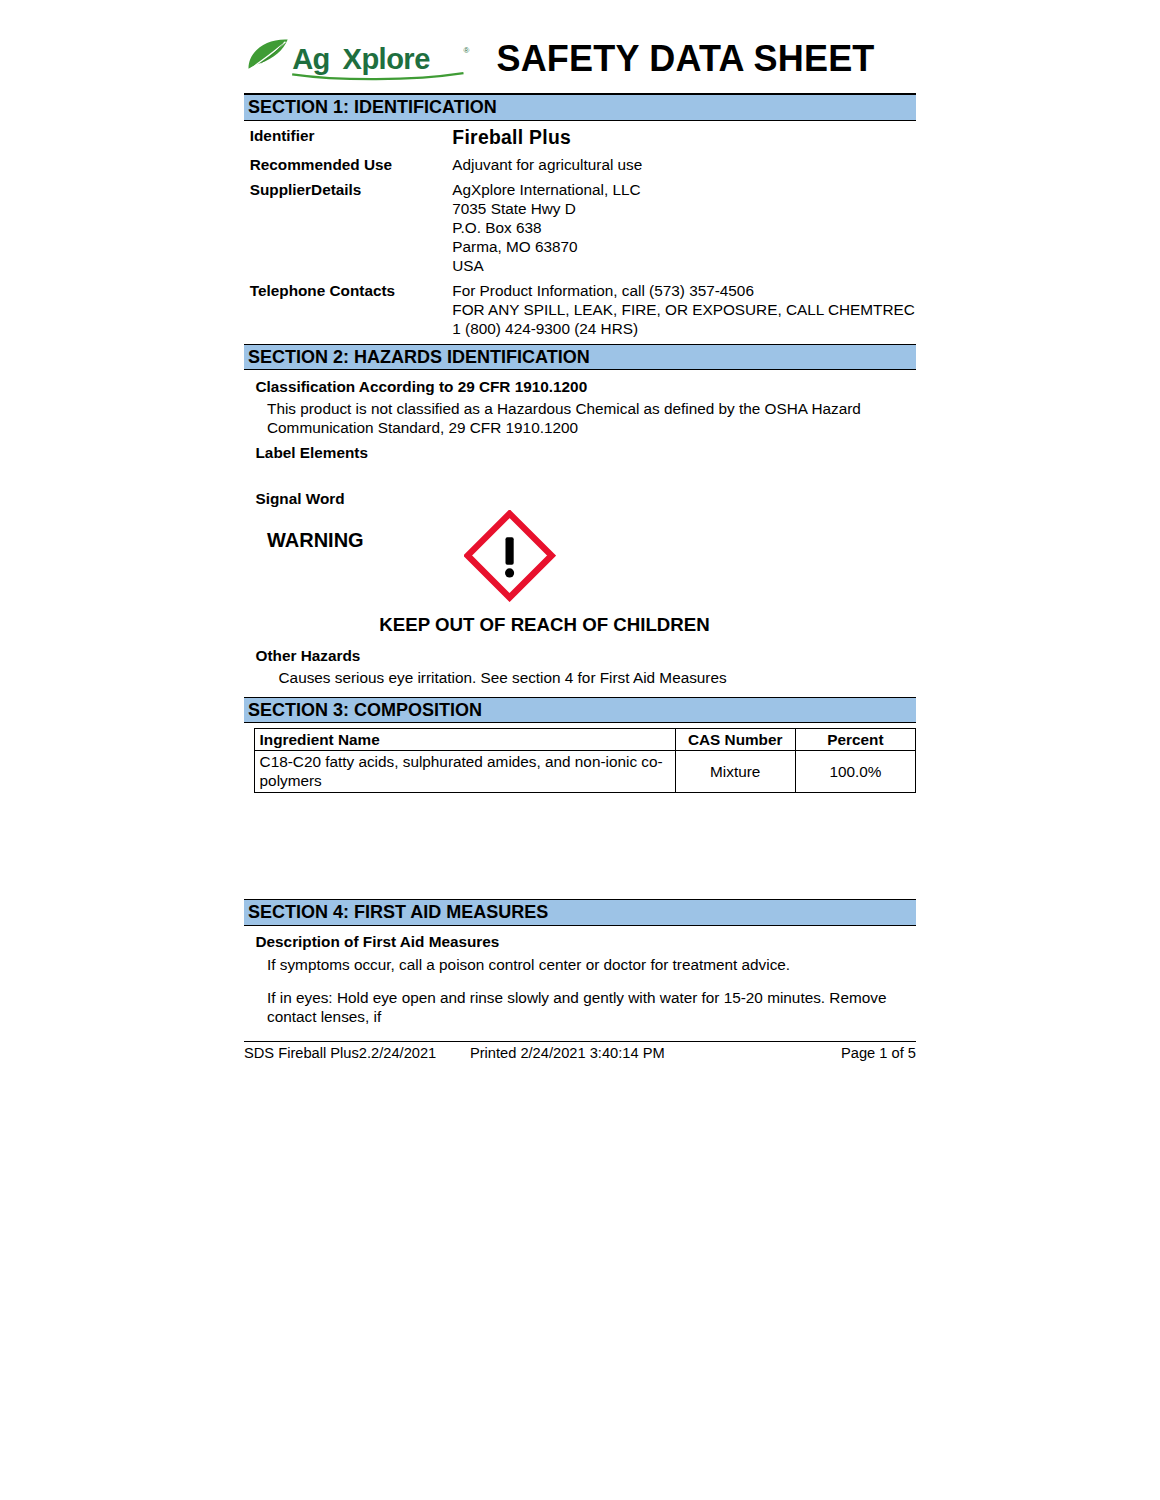Ag Xplore ®
SAFETY DATA SHEET
SECTION 1: IDENTIFICATION
Identifier
Fireball Plus
Recommended Use
Adjuvant for agricultural use
SupplierDetails
AgXplore International, LLC
7035 State Hwy D
P.O. Box 638
Parma, MO 63870
USA
Telephone Contacts
For Product Information, call (573) 357-4506
FOR ANY SPILL, LEAK, FIRE, OR EXPOSURE, CALL CHEMTREC 1 (800) 424-9300 (24 HRS)
SECTION 2: HAZARDS IDENTIFICATION
Classification According to 29 CFR 1910.1200
This product is not classified as a Hazardous Chemical as defined by the OSHA Hazard Communication Standard, 29 CFR 1910.1200
Label Elements
Signal Word
WARNING
KEEP OUT OF REACH OF CHILDREN
Other Hazards
Causes serious eye irritation. See section 4 for First Aid Measures
SECTION 3: COMPOSITION
| Ingredient Name | CAS Number | Percent |
| --- | --- | --- |
| C18-C20 fatty acids, sulphurated amides, and non-ionic co-polymers | Mixture | 100.0% |
SECTION 4: FIRST AID MEASURES
Description of First Aid Measures
If symptoms occur, call a poison control center or doctor for treatment advice.
If in eyes: Hold eye open and rinse slowly and gently with water for 15-20 minutes. Remove contact lenses, if
SDS Fireball Plus2.2/24/2021
Printed 2/24/2021 3:40:14 PM
Page 1 of 5